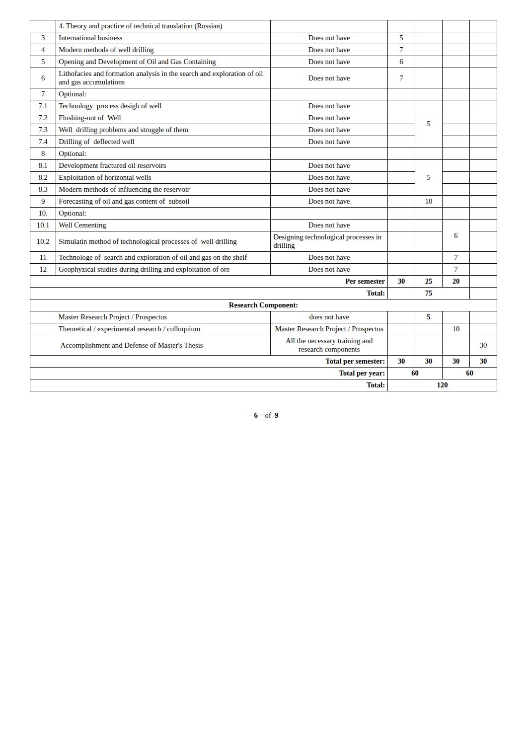| | 4. Theory and practice of technical translation (Russian) | | | | | |
| 3 | International business | Does not have | 5 | | | |
| 4 | Modern methods of well drilling | Does not have | 7 | | | |
| 5 | Opening and Development of Oil and Gas Containing | Does not have | 6 | | | |
| 6 | Lithofacies and formation analysis in the search and exploration of oil and gas accumulations | Does not have | 7 | | | |
| 7 | Optional: | | | | | |
| 7.1 | Technology process desigh of well | Does not have | | 5 | | |
| 7.2 | Flushing-out of Well | Does not have | | | |
| 7.3 | Well drilling problems and struggle of them | Does not have | | | |
| 7.4 | Drilling of deflected well | Does not have | | | |
| 8 | Optional: | | | | | |
| 8.1 | Development fractured oil reservoirs | Does not have | | 5 | | |
| 8.2 | Exploitation of horizontal wells | Does not have | | | |
| 8.3 | Modern methods of influencing the reservoir | Does not have | | | |
| 9 | Forecasting of oil and gas content of subsoil | Does not have | | 10 | | |
| 10. | Optional: | | | | | |
| 10.1 | Well Cementing | Does not have | | | 6 | |
| 10.2 | Simulatin method of technological processes of well drilling | Designing technological processes in drilling | | | |
| 11 | Technologe of search and exploration of oil and gas on the shelf | Does not have | | | 7 | |
| 12 | Geophyzical studies during drilling and exploitation of ore | Does not have | | | 7 | |
| Per semester | 30 | 25 | 20 | |
| Total: | 75 | |
| Research Component: |
| | Master Research Project / Prospectus | does not have | | 5 | | |
| | Theoretical / experimental research / colloquium | Master Research Project / Prospectus | | | 10 | |
| | Accomplishment and Defense of Master's Thesis | All the necessary training and research components | | | | 30 |
| Total per semester: | 30 | 30 | 30 | 30 |
| Total per year: | 60 | 60 |
| Total: | 120 |
– 6 – of 9